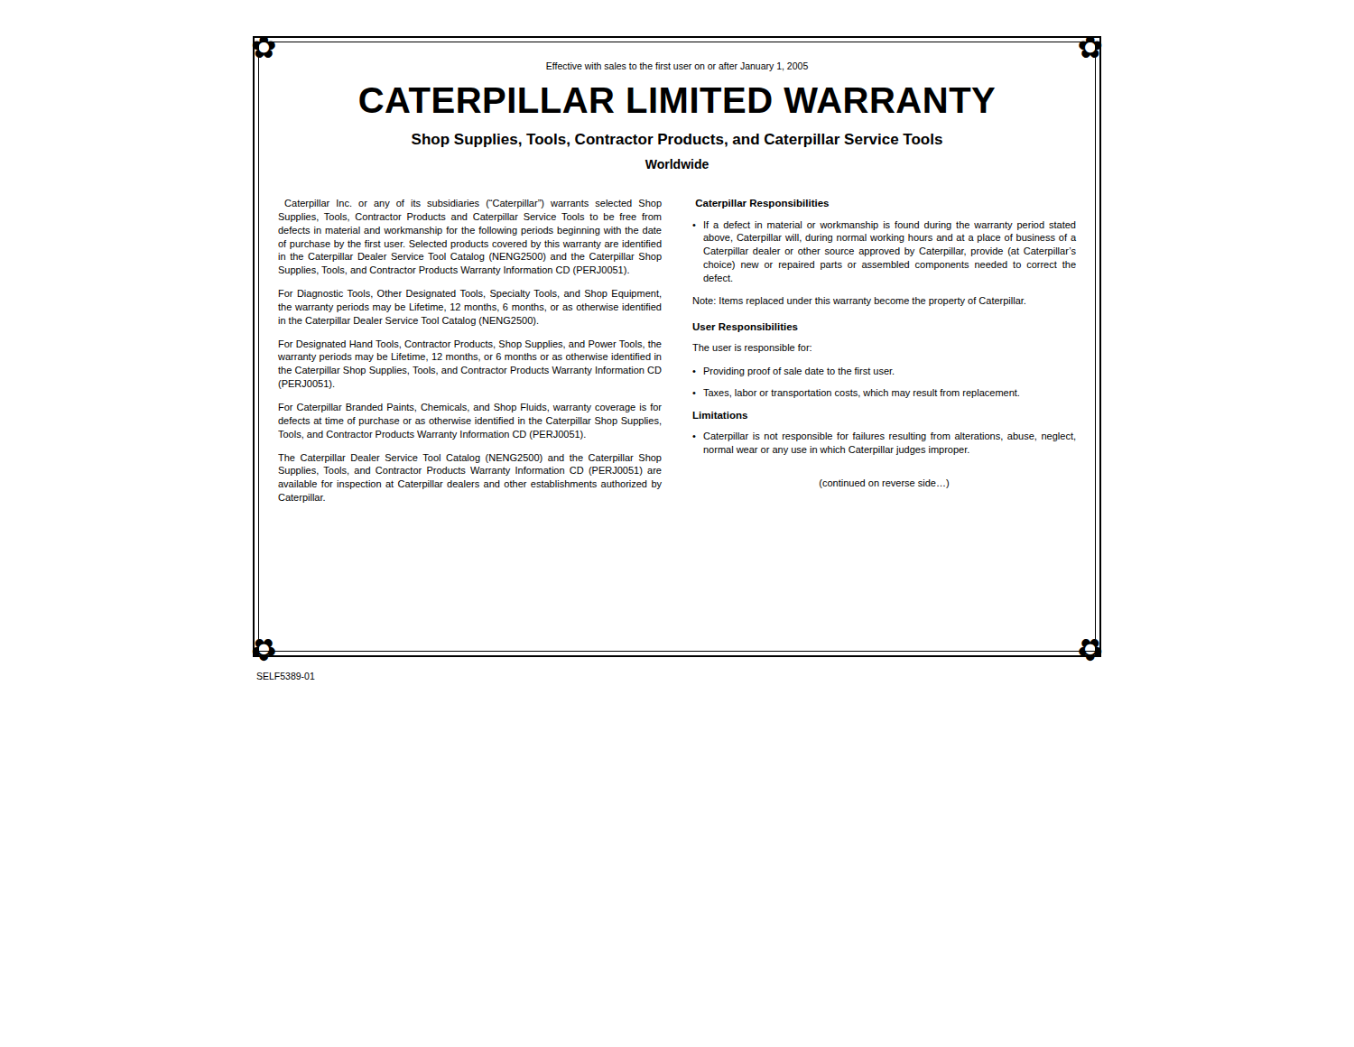✿ ✿ ✿ ✿
Effective with sales to the first user on or after January 1, 2005
CATERPILLAR LIMITED WARRANTY
Shop Supplies, Tools, Contractor Products, and Caterpillar Service Tools
Worldwide
Caterpillar Inc. or any of its subsidiaries (“Caterpillar”) warrants selected Shop Supplies, Tools, Contractor Products and Caterpillar Service Tools to be free from defects in material and workmanship for the following periods beginning with the date of purchase by the first user. Selected products covered by this warranty are identified in the Caterpillar Dealer Service Tool Catalog (NENG2500) and the Caterpillar Shop Supplies, Tools, and Contractor Products Warranty Information CD (PERJ0051).
For Diagnostic Tools, Other Designated Tools, Specialty Tools, and Shop Equipment, the warranty periods may be Lifetime, 12 months, 6 months, or as otherwise identified in the Caterpillar Dealer Service Tool Catalog (NENG2500).
For Designated Hand Tools, Contractor Products, Shop Supplies, and Power Tools, the warranty periods may be Lifetime, 12 months, or 6 months or as otherwise identified in the Caterpillar Shop Supplies, Tools, and Contractor Products Warranty Information CD (PERJ0051).
For Caterpillar Branded Paints, Chemicals, and Shop Fluids, warranty coverage is for defects at time of purchase or as otherwise identified in the Caterpillar Shop Supplies, Tools, and Contractor Products Warranty Information CD (PERJ0051).
The Caterpillar Dealer Service Tool Catalog (NENG2500) and the Caterpillar Shop Supplies, Tools, and Contractor Products Warranty Information CD (PERJ0051) are available for inspection at Caterpillar dealers and other establishments authorized by Caterpillar.
Caterpillar Responsibilities
If a defect in material or workmanship is found during the warranty period stated above, Caterpillar will, during normal working hours and at a place of business of a Caterpillar dealer or other source approved by Caterpillar, provide (at Caterpillar’s choice) new or repaired parts or assembled components needed to correct the defect.
Note: Items replaced under this warranty become the property of Caterpillar.
User Responsibilities
The user is responsible for:
Providing proof of sale date to the first user.
Taxes, labor or transportation costs, which may result from replacement.
Limitations
Caterpillar is not responsible for failures resulting from alterations, abuse, neglect, normal wear or any use in which Caterpillar judges improper.
(continued on reverse side…)
SELF5389-01